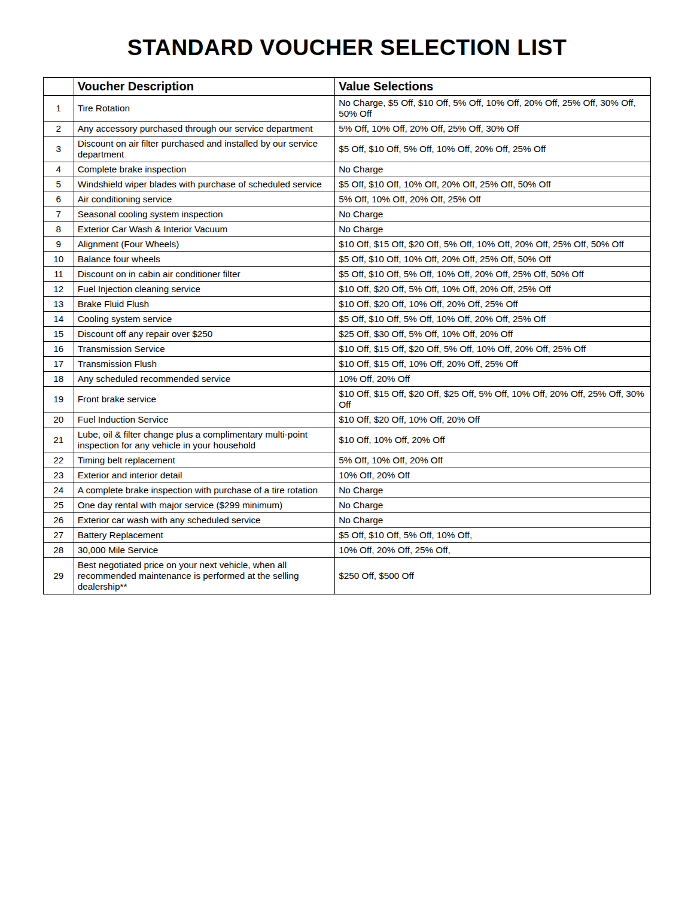STANDARD VOUCHER SELECTION LIST
| | Voucher Description | Value Selections |
| --- | --- | --- |
| 1 | Tire Rotation | No Charge, $5 Off, $10 Off, 5% Off, 10% Off, 20% Off, 25% Off, 30% Off, 50% Off |
| 2 | Any accessory purchased through our service department | 5% Off, 10% Off, 20% Off, 25% Off, 30% Off |
| 3 | Discount on air filter purchased and installed by our service department | $5 Off, $10 Off, 5% Off, 10% Off, 20% Off, 25% Off |
| 4 | Complete brake inspection | No Charge |
| 5 | Windshield wiper blades with purchase of scheduled service | $5 Off, $10 Off, 10% Off, 20% Off, 25% Off, 50% Off |
| 6 | Air conditioning service | 5% Off, 10% Off, 20% Off, 25% Off |
| 7 | Seasonal cooling system inspection | No Charge |
| 8 | Exterior Car Wash & Interior Vacuum | No Charge |
| 9 | Alignment (Four Wheels) | $10 Off, $15 Off, $20 Off, 5% Off, 10% Off, 20% Off, 25% Off, 50% Off |
| 10 | Balance four wheels | $5 Off, $10 Off, 10% Off, 20% Off, 25% Off, 50% Off |
| 11 | Discount on in cabin air conditioner filter | $5 Off, $10 Off, 5% Off, 10% Off, 20% Off, 25% Off, 50% Off |
| 12 | Fuel Injection cleaning service | $10 Off, $20 Off, 5% Off, 10% Off, 20% Off, 25% Off |
| 13 | Brake Fluid Flush | $10 Off, $20 Off, 10% Off, 20% Off, 25% Off |
| 14 | Cooling system service | $5 Off, $10 Off, 5% Off, 10% Off, 20% Off, 25% Off |
| 15 | Discount off any repair over $250 | $25 Off, $30 Off, 5% Off, 10% Off, 20% Off |
| 16 | Transmission Service | $10 Off, $15 Off, $20 Off, 5% Off, 10% Off, 20% Off, 25% Off |
| 17 | Transmission Flush | $10 Off, $15 Off, 10% Off, 20% Off, 25% Off |
| 18 | Any scheduled recommended service | 10% Off, 20% Off |
| 19 | Front brake service | $10 Off, $15 Off, $20 Off, $25 Off, 5% Off, 10% Off, 20% Off, 25% Off, 30% Off |
| 20 | Fuel Induction Service | $10 Off, $20 Off, 10% Off, 20% Off |
| 21 | Lube, oil & filter change plus a complimentary multi-point inspection for any vehicle in your household | $10 Off, 10% Off, 20% Off |
| 22 | Timing belt replacement | 5% Off, 10% Off, 20% Off |
| 23 | Exterior and interior detail | 10% Off, 20% Off |
| 24 | A complete brake inspection with purchase of a tire rotation | No Charge |
| 25 | One day rental with major service ($299 minimum) | No Charge |
| 26 | Exterior car wash with any scheduled service | No Charge |
| 27 | Battery Replacement | $5 Off, $10 Off, 5% Off, 10% Off, |
| 28 | 30,000 Mile Service | 10% Off, 20% Off, 25% Off, |
| 29 | Best negotiated price on your next vehicle, when all recommended maintenance is performed at the selling dealership** | $250 Off, $500 Off |